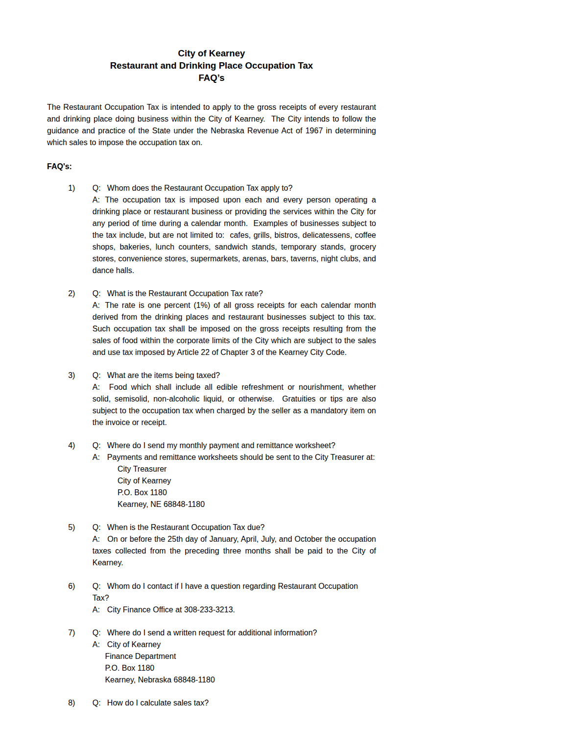City of Kearney
Restaurant and Drinking Place Occupation Tax
FAQ’s
The Restaurant Occupation Tax is intended to apply to the gross receipts of every restaurant and drinking place doing business within the City of Kearney. The City intends to follow the guidance and practice of the State under the Nebraska Revenue Act of 1967 in determining which sales to impose the occupation tax on.
FAQ's:
Q: Whom does the Restaurant Occupation Tax apply to?
A: The occupation tax is imposed upon each and every person operating a drinking place or restaurant business or providing the services within the City for any period of time during a calendar month. Examples of businesses subject to the tax include, but are not limited to: cafes, grills, bistros, delicatessens, coffee shops, bakeries, lunch counters, sandwich stands, temporary stands, grocery stores, convenience stores, supermarkets, arenas, bars, taverns, night clubs, and dance halls.
Q: What is the Restaurant Occupation Tax rate?
A: The rate is one percent (1%) of all gross receipts for each calendar month derived from the drinking places and restaurant businesses subject to this tax. Such occupation tax shall be imposed on the gross receipts resulting from the sales of food within the corporate limits of the City which are subject to the sales and use tax imposed by Article 22 of Chapter 3 of the Kearney City Code.
Q: What are the items being taxed?
A: Food which shall include all edible refreshment or nourishment, whether solid, semisolid, non-alcoholic liquid, or otherwise. Gratuities or tips are also subject to the occupation tax when charged by the seller as a mandatory item on the invoice or receipt.
Q: Where do I send my monthly payment and remittance worksheet?
A: Payments and remittance worksheets should be sent to the City Treasurer at:
City Treasurer
City of Kearney
P.O. Box 1180
Kearney, NE 68848-1180
Q: When is the Restaurant Occupation Tax due?
A: On or before the 25th day of January, April, July, and October the occupation taxes collected from the preceding three months shall be paid to the City of Kearney.
Q: Whom do I contact if I have a question regarding Restaurant Occupation Tax?
A: City Finance Office at 308-233-3213.
Q: Where do I send a written request for additional information?
A: City of Kearney
Finance Department
P.O. Box 1180
Kearney, Nebraska 68848-1180
Q: How do I calculate sales tax?